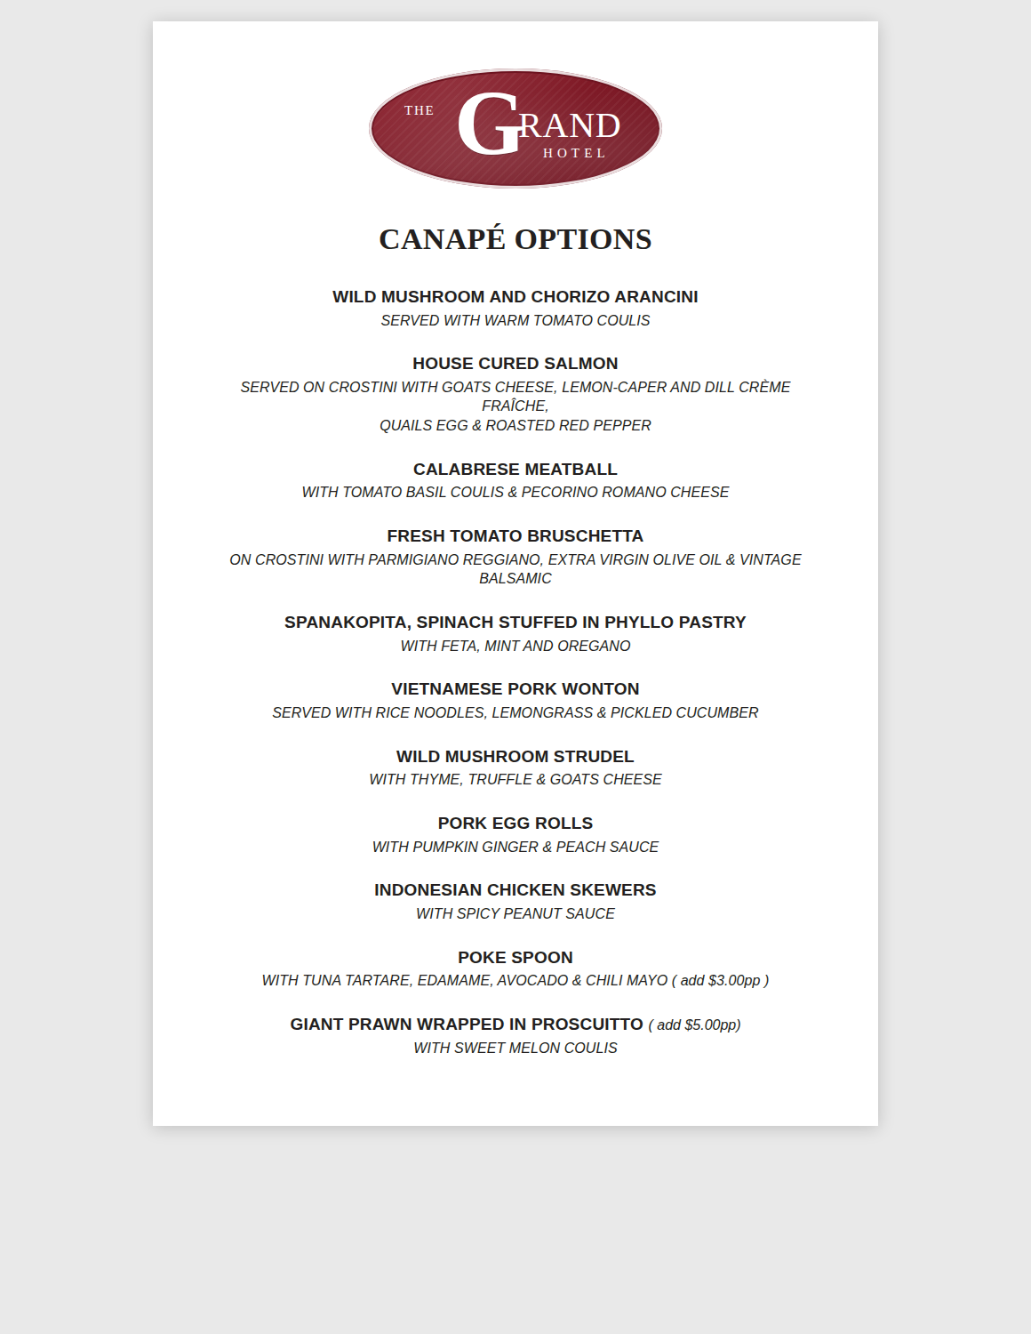The G rand Hotel
Canapé Options
Wild Mushroom and Chorizo Arancini Served with warm tomato coulis
House Cured Salmon Served on crostini with goats cheese, lemon-caper and dill crème fraîche,
quails egg & roasted red pepper
Calabrese Meatball With tomato basil coulis & pecorino romano cheese
Fresh Tomato Bruschetta On crostini with parmigiano reggiano, extra virgin olive oil & vintage balsamic
Spanakopita, Spinach Stuffed in Phyllo Pastry With feta, mint and oregano
Vietnamese Pork Wonton Served with rice noodles, lemongrass & pickled cucumber
Wild Mushroom Strudel With thyme, truffle & goats cheese
Pork Egg Rolls With pumpkin ginger & peach sauce
Indonesian Chicken Skewers With spicy peanut sauce
Poke Spoon With tuna tartare, edamame, avocado & chili mayo ( add $3.00pp )
Giant Prawn Wrapped in Proscuitto ( add $5.00pp) With sweet melon coulis